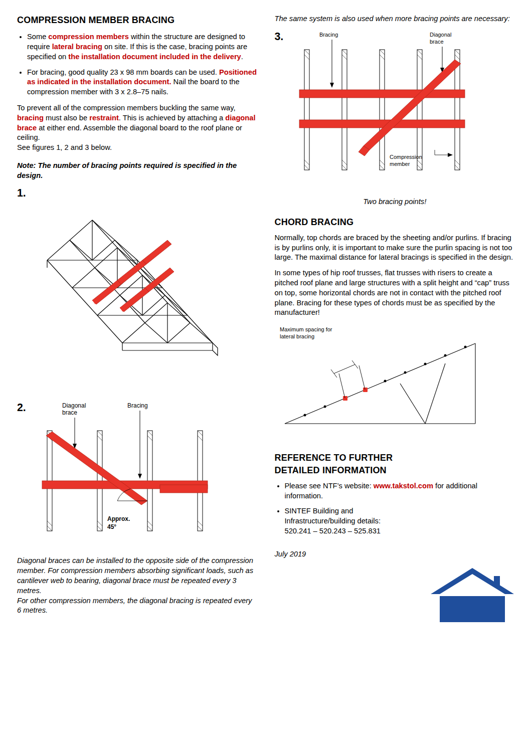COMPRESSION MEMBER BRACING
Some compression members within the structure are designed to require lateral bracing on site. If this is the case, bracing points are specified on the installation document included in the delivery.
For bracing, good quality 23 x 98 mm boards can be used. Positioned as indicated in the installation document. Nail the board to the compression member with 3 x 2.8–75 nails.
To prevent all of the compression members buckling the same way, bracing must also be restraint. This is achieved by attaching a diagonal brace at either end. Assemble the diagonal board to the roof plane or ceiling.
See figures 1, 2 and 3 below.
Note: The number of bracing points required is specified in the design.
1.
2.
Diagonal brace Bracing Approx. 45°
Diagonal braces can be installed to the opposite side of the compression member. For compression members absorbing significant loads, such as cantilever web to bearing, diagonal brace must be repeated every 3 metres.
For other compression members, the diagonal bracing is repeated every 6 metres.
The same system is also used when more bracing points are necessary:
3.
Bracing Diagonal brace Compression member
Two bracing points!
CHORD BRACING
Normally, top chords are braced by the sheeting and/or purlins. If bracing is by purlins only, it is important to make sure the purlin spacing is not too large. The maximal distance for lateral bracings is specified in the design.
In some types of hip roof trusses, flat trusses with risers to create a pitched roof plane and large structures with a split height and “cap” truss on top, some horizontal chords are not in contact with the pitched roof plane. Bracing for these types of chords must be as specified by the manufacturer!
Maximum spacing for lateral bracing
REFERENCE TO FURTHER
DETAILED INFORMATION
Please see NTF’s website: www.takstol.com for additional information.
SINTEF Building and
Infrastructure/building details:
520.241 – 520.243 – 525.831
July 2019
NTF